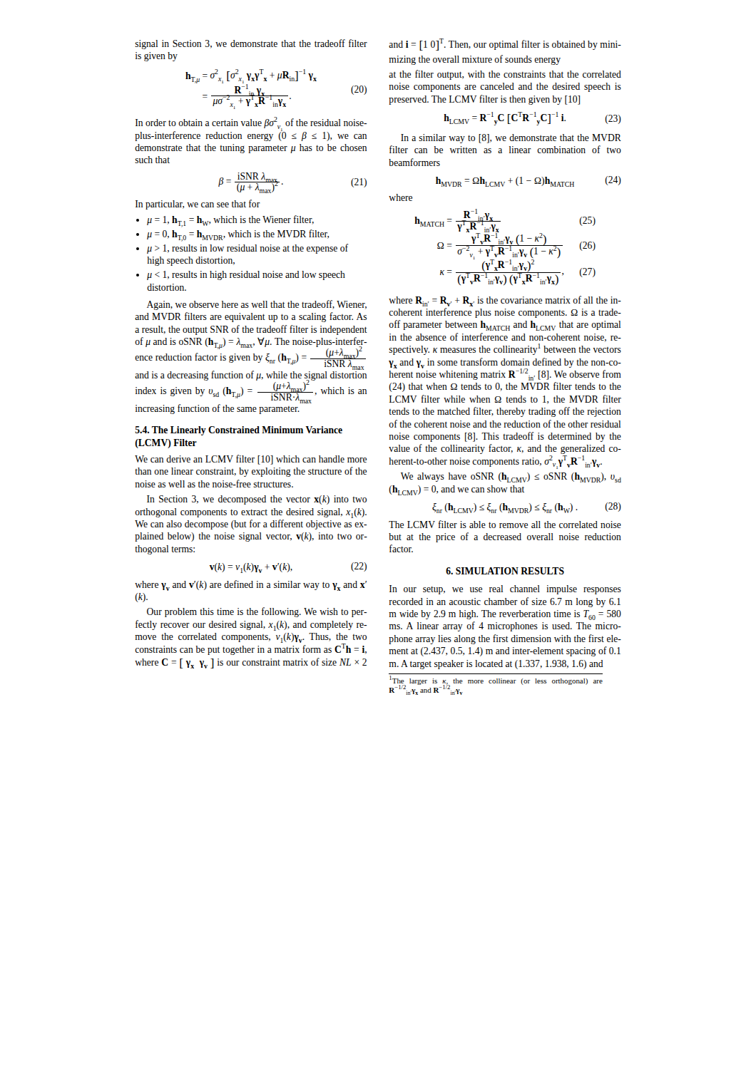signal in Section 3, we demonstrate that the tradeoff filter is given by
| h T, μ | = | σ 2 x 1 [ σ 2 x 1 γ x γ T x + μ R in ] −1 γ x |
| | = | R −1 in γ x μσ −2 x 1 + γ T x R −1 in γ x . |
(20)
In order to obtain a certain value βσ2v1 of the residual noise-plus-interference reduction energy (0 ≤ β ≤ 1), we can demonstrate that the tuning parameter μ has to be chosen such that
β = iSNR λmax (μ + λmax)2 .
(21)
In particular, we can see that for
μ = 1, hT,1 = hW, which is the Wiener filter,
μ = 0, hT,0 = hMVDR, which is the MVDR filter,
μ > 1, results in low residual noise at the expense of high speech distortion,
μ < 1, results in high residual noise and low speech distortion.
Again, we observe here as well that the tradeoff, Wiener, and MVDR filters are equivalent up to a scaling factor. As a result, the output SNR of the tradeoff filter is independent of μ and is oSNR (hT,μ) = λmax, ∀μ. The noise-plus-interference reduction factor is given by ξnr (hT,μ) = (μ+λmax)2 iSNR λmax and is a decreasing function of μ, while the signal distortion index is given by υsd (hT,μ) = (μ+λmax)2 iSNR·λmax, which is an increasing function of the same parameter.
5.4. The Linearly Constrained Minimum Variance (LCMV) Filter
We can derive an LCMV filter [10] which can handle more than one linear constraint, by exploiting the structure of the noise as well as the noise-free structures.
In Section 3, we decomposed the vector x(k) into two orthogonal components to extract the desired signal, x1(k). We can also decompose (but for a different objective as explained below) the noise signal vector, v(k), into two orthogonal terms:
v(k) = v1(k)γv + v′(k),
(22)
where γv and v′(k) are defined in a similar way to γx and x′(k).
Our problem this time is the following. We wish to perfectly recover our desired signal, x1(k), and completely remove the correlated components, v1(k)γv. Thus, the two constraints can be put together in a matrix form as CTh = i, where C = [ γx γv ] is our constraint matrix of size NL × 2 and i = [1 0]T. Then, our optimal filter is obtained by minimizing the overall mixture of sounds energy
at the filter output, with the constraints that the correlated noise components are canceled and the desired speech is preserved. The LCMV filter is then given by [10]
hLCMV = R−1yC [CTR−1yC]−1 i.
(23)
In a similar way to [8], we demonstrate that the MVDR filter can be written as a linear combination of two beamformers
hMVDR = ΩhLCMV + (1 − Ω)hMATCH
(24)
where
| h MATCH | = | R −1 in′ γ x γ T x R −1 in′ γ x | | (25) |
| Ω | = | γ T v R −1 in′ γ v ( 1 − κ 2 ) σ −2 v 1 + γ T v R −1 in′ γ v ( 1 − κ 2 ) | | (26) |
| κ | = | ( γ T x R −1 in′ γ v ) 2 ( γ T v R −1 in′ γ v ) ( γ T x R −1 in′ γ x ) , | | (27) |
where Rin′ = Rv′ + Rx′ is the covariance matrix of all the incoherent interference plus noise components. Ω is a tradeoff parameter between hMATCH and hLCMV that are optimal in the absence of interference and non-coherent noise, respectively. κ measures the collinearity1 between the vectors γx and γv in some transform domain defined by the non-coherent noise whitening matrix R−1/2in′ [8]. We observe from (24) that when Ω tends to 0, the MVDR filter tends to the LCMV filter while when Ω tends to 1, the MVDR filter tends to the matched filter, thereby trading off the rejection of the coherent noise and the reduction of the other residual noise components [8]. This tradeoff is determined by the value of the collinearity factor, κ, and the generalized coherent-to-other noise components ratio, σ2v1γTvR−1in′γv.
We always have oSNR (hLCMV) ≤ oSNR (hMVDR), υsd (hLCMV) = 0, and we can show that
ξnr (hLCMV) ≤ ξnr (hMVDR) ≤ ξnr (hW) .
(28)
The LCMV filter is able to remove all the correlated noise but at the price of a decreased overall noise reduction factor.
6. SIMULATION RESULTS
In our setup, we use real channel impulse responses recorded in an acoustic chamber of size 6.7 m long by 6.1 m wide by 2.9 m high. The reverberation time is T60 = 580 ms. A linear array of 4 microphones is used. The microphone array lies along the first dimension with the first element at (2.437, 0.5, 1.4) m and inter-element spacing of 0.1 m. A target speaker is located at (1.337, 1.938, 1.6) and
1The larger is κ, the more collinear (or less orthogonal) are R−1/2in′γx and R−1/2in′γv